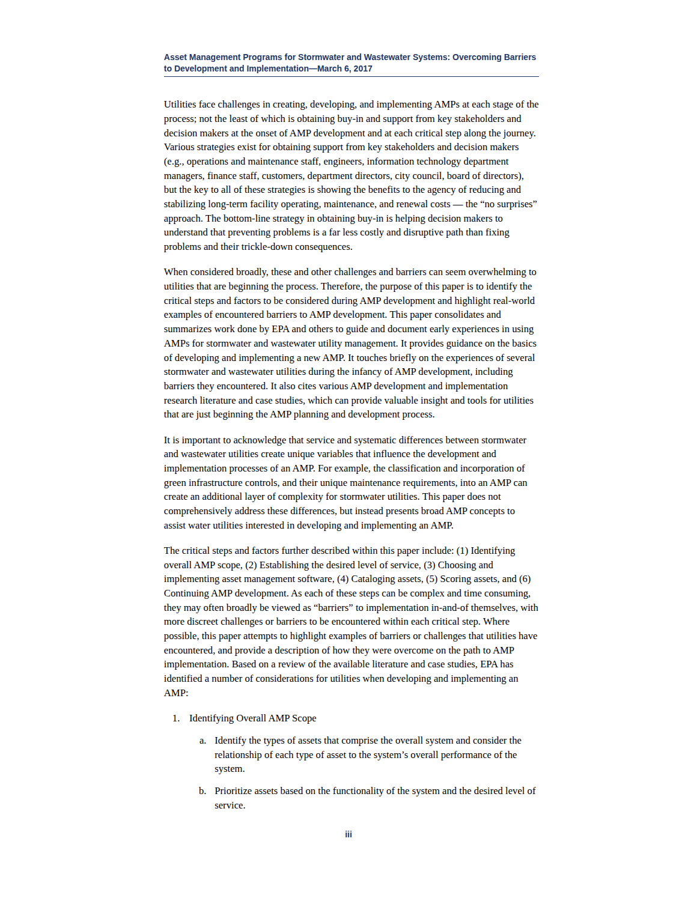Asset Management Programs for Stormwater and Wastewater Systems: Overcoming Barriers to Development and Implementation—March 6, 2017
Utilities face challenges in creating, developing, and implementing AMPs at each stage of the process; not the least of which is obtaining buy-in and support from key stakeholders and decision makers at the onset of AMP development and at each critical step along the journey. Various strategies exist for obtaining support from key stakeholders and decision makers (e.g., operations and maintenance staff, engineers, information technology department managers, finance staff, customers, department directors, city council, board of directors), but the key to all of these strategies is showing the benefits to the agency of reducing and stabilizing long-term facility operating, maintenance, and renewal costs — the “no surprises” approach. The bottom-line strategy in obtaining buy-in is helping decision makers to understand that preventing problems is a far less costly and disruptive path than fixing problems and their trickle-down consequences.
When considered broadly, these and other challenges and barriers can seem overwhelming to utilities that are beginning the process. Therefore, the purpose of this paper is to identify the critical steps and factors to be considered during AMP development and highlight real-world examples of encountered barriers to AMP development. This paper consolidates and summarizes work done by EPA and others to guide and document early experiences in using AMPs for stormwater and wastewater utility management. It provides guidance on the basics of developing and implementing a new AMP. It touches briefly on the experiences of several stormwater and wastewater utilities during the infancy of AMP development, including barriers they encountered. It also cites various AMP development and implementation research literature and case studies, which can provide valuable insight and tools for utilities that are just beginning the AMP planning and development process.
It is important to acknowledge that service and systematic differences between stormwater and wastewater utilities create unique variables that influence the development and implementation processes of an AMP. For example, the classification and incorporation of green infrastructure controls, and their unique maintenance requirements, into an AMP can create an additional layer of complexity for stormwater utilities. This paper does not comprehensively address these differences, but instead presents broad AMP concepts to assist water utilities interested in developing and implementing an AMP.
The critical steps and factors further described within this paper include: (1) Identifying overall AMP scope, (2) Establishing the desired level of service, (3) Choosing and implementing asset management software, (4) Cataloging assets, (5) Scoring assets, and (6) Continuing AMP development. As each of these steps can be complex and time consuming, they may often broadly be viewed as “barriers” to implementation in-and-of themselves, with more discreet challenges or barriers to be encountered within each critical step. Where possible, this paper attempts to highlight examples of barriers or challenges that utilities have encountered, and provide a description of how they were overcome on the path to AMP implementation. Based on a review of the available literature and case studies, EPA has identified a number of considerations for utilities when developing and implementing an AMP:
Identifying Overall AMP Scope
Identify the types of assets that comprise the overall system and consider the relationship of each type of asset to the system’s overall performance of the system.
Prioritize assets based on the functionality of the system and the desired level of service.
iii